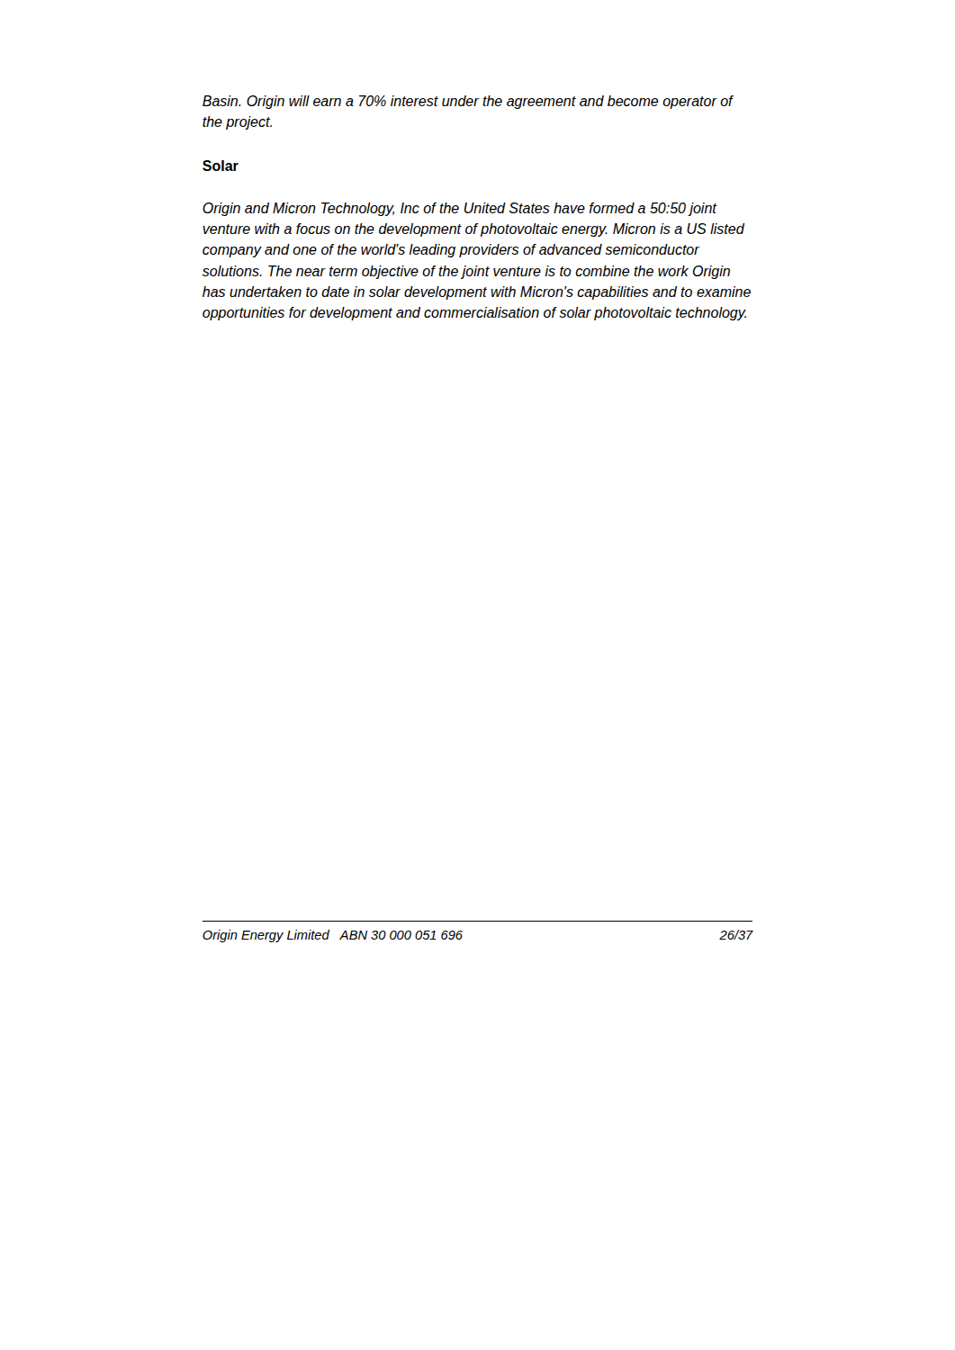Basin. Origin will earn a 70% interest under the agreement and become operator of the project.
Solar
Origin and Micron Technology, Inc of the United States have formed a 50:50 joint venture with a focus on the development of photovoltaic energy. Micron is a US listed company and one of the world's leading providers of advanced semiconductor solutions. The near term objective of the joint venture is to combine the work Origin has undertaken to date in solar development with Micron's capabilities and to examine opportunities for development and commercialisation of solar photovoltaic technology.
Origin Energy Limited ABN 30 000 051 696 26/37